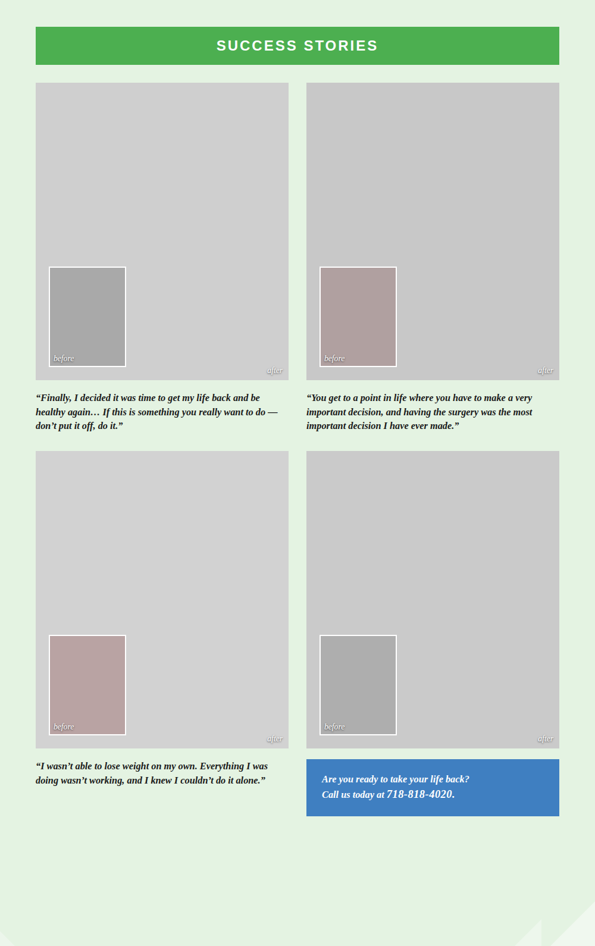Success Stories
before
after
“Finally, I decided it was time to get my life back and be healthy again… If this is something you really want to do — don’t put it off, do it.”
before
after
“You get to a point in life where you have to make a very important decision, and having the surgery was the most important decision I have ever made.”
before
after
“I wasn’t able to lose weight on my own. Everything I was doing wasn’t working, and I knew I couldn’t do it alone.”
before
after
Are you ready to take your life back?
Call us today at 718-818-4020.